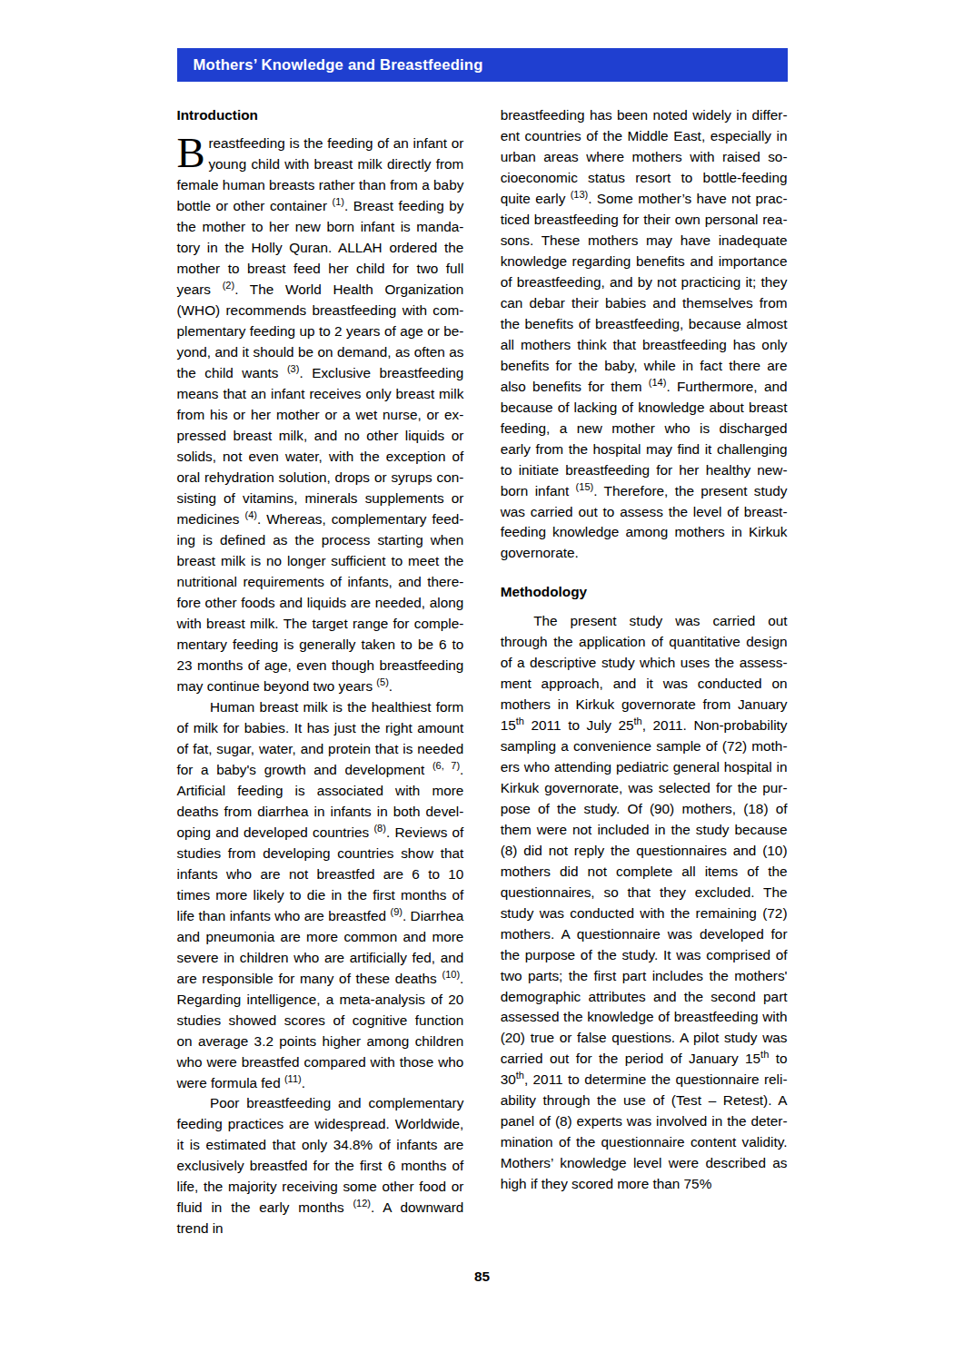Mothers’ Knowledge and Breastfeeding
Introduction
Breastfeeding is the feeding of an infant or young child with breast milk directly from female human breasts rather than from a baby bottle or other container (1). Breast feeding by the mother to her new born infant is mandatory in the Holly Quran. ALLAH ordered the mother to breast feed her child for two full years (2). The World Health Organization (WHO) recommends breastfeeding with complementary feeding up to 2 years of age or beyond, and it should be on demand, as often as the child wants (3). Exclusive breastfeeding means that an infant receives only breast milk from his or her mother or a wet nurse, or expressed breast milk, and no other liquids or solids, not even water, with the exception of oral rehydration solution, drops or syrups consisting of vitamins, minerals supplements or medicines (4). Whereas, complementary feeding is defined as the process starting when breast milk is no longer sufficient to meet the nutritional requirements of infants, and therefore other foods and liquids are needed, along with breast milk. The target range for complementary feeding is generally taken to be 6 to 23 months of age, even though breastfeeding may continue beyond two years (5).
Human breast milk is the healthiest form of milk for babies. It has just the right amount of fat, sugar, water, and protein that is needed for a baby's growth and development (6, 7). Artificial feeding is associated with more deaths from diarrhea in infants in both developing and developed countries (8). Reviews of studies from developing countries show that infants who are not breastfed are 6 to 10 times more likely to die in the first months of life than infants who are breastfed (9). Diarrhea and pneumonia are more common and more severe in children who are artificially fed, and are responsible for many of these deaths (10). Regarding intelligence, a meta-analysis of 20 studies showed scores of cognitive function on average 3.2 points higher among children who were breastfed compared with those who were formula fed (11).
Poor breastfeeding and complementary feeding practices are widespread. Worldwide, it is estimated that only 34.8% of infants are exclusively breastfed for the first 6 months of life, the majority receiving some other food or fluid in the early months (12). A downward trend in
breastfeeding has been noted widely in different countries of the Middle East, especially in urban areas where mothers with raised socioeconomic status resort to bottle-feeding quite early (13). Some mother’s have not practiced breastfeeding for their own personal reasons. These mothers may have inadequate knowledge regarding benefits and importance of breastfeeding, and by not practicing it; they can debar their babies and themselves from the benefits of breastfeeding, because almost all mothers think that breastfeeding has only benefits for the baby, while in fact there are also benefits for them (14). Furthermore, and because of lacking of knowledge about breast feeding, a new mother who is discharged early from the hospital may find it challenging to initiate breastfeeding for her healthy newborn infant (15). Therefore, the present study was carried out to assess the level of breastfeeding knowledge among mothers in Kirkuk governorate.
Methodology
The present study was carried out through the application of quantitative design of a descriptive study which uses the assessment approach, and it was conducted on mothers in Kirkuk governorate from January 15th 2011 to July 25th, 2011. Non-probability sampling a convenience sample of (72) mothers who attending pediatric general hospital in Kirkuk governorate, was selected for the purpose of the study. Of (90) mothers, (18) of them were not included in the study because (8) did not reply the questionnaires and (10) mothers did not complete all items of the questionnaires, so that they excluded. The study was conducted with the remaining (72) mothers. A questionnaire was developed for the purpose of the study. It was comprised of two parts; the first part includes the mothers' demographic attributes and the second part assessed the knowledge of breastfeeding with (20) true or false questions. A pilot study was carried out for the period of January 15th to 30th, 2011 to determine the questionnaire reliability through the use of (Test – Retest). A panel of (8) experts was involved in the determination of the questionnaire content validity. Mothers’ knowledge level were described as high if they scored more than 75%
85